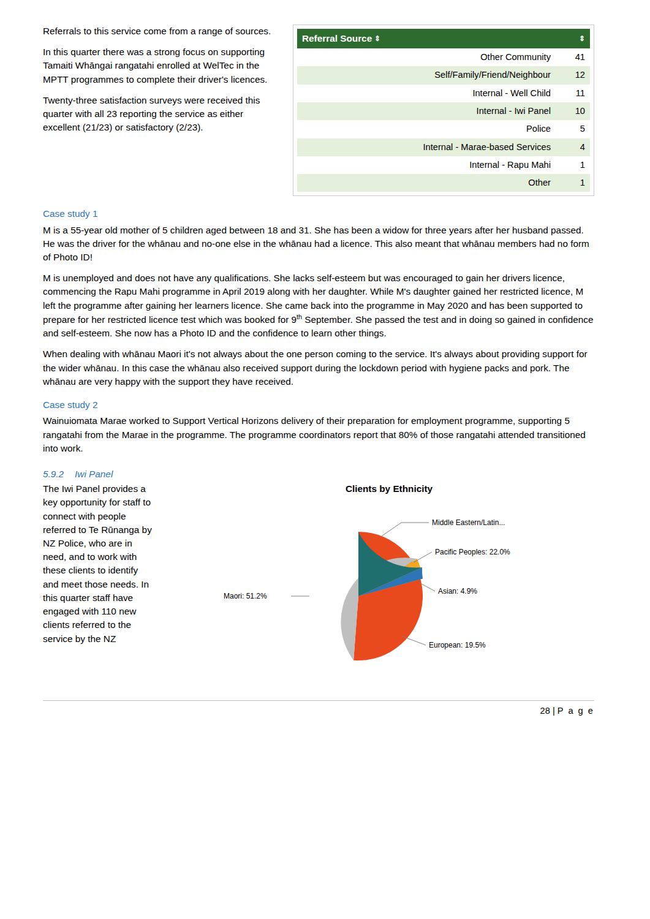Referrals to this service come from a range of sources.
In this quarter there was a strong focus on supporting Tamaiti Whāngai rangatahi enrolled at WelTec in the MPTT programmes to complete their driver's licences.
Twenty-three satisfaction surveys were received this quarter with all 23 reporting the service as either excellent (21/23) or satisfactory (2/23).
| Referral Source ⇕ | ⇕ |
| --- | --- |
| Other Community | 41 |
| Self/Family/Friend/Neighbour | 12 |
| Internal - Well Child | 11 |
| Internal - Iwi Panel | 10 |
| Police | 5 |
| Internal - Marae-based Services | 4 |
| Internal - Rapu Mahi | 1 |
| Other | 1 |
Case study 1
M is a 55-year old mother of 5 children aged between 18 and 31. She has been a widow for three years after her husband passed. He was the driver for the whānau and no-one else in the whānau had a licence. This also meant that whānau members had no form of Photo ID!
M is unemployed and does not have any qualifications. She lacks self-esteem but was encouraged to gain her drivers licence, commencing the Rapu Mahi programme in April 2019 along with her daughter. While M's daughter gained her restricted licence, M left the programme after gaining her learners licence. She came back into the programme in May 2020 and has been supported to prepare for her restricted licence test which was booked for 9th September. She passed the test and in doing so gained in confidence and self-esteem. She now has a Photo ID and the confidence to learn other things.
When dealing with whānau Maori it's not always about the one person coming to the service. It's always about providing support for the wider whānau. In this case the whānau also received support during the lockdown period with hygiene packs and pork. The whānau are very happy with the support they have received.
Case study 2
Wainuiomata Marae worked to Support Vertical Horizons delivery of their preparation for employment programme, supporting 5 rangatahi from the Marae in the programme. The programme coordinators report that 80% of those rangatahi attended transitioned into work.
5.9.2 Iwi Panel
The Iwi Panel provides a key opportunity for staff to connect with people referred to Te Rūnanga by NZ Police, who are in need, and to work with these clients to identify and meet those needs. In this quarter staff have engaged with 110 new clients referred to the service by the NZ
Clients by Ethnicity
Middle Eastern/Latin... Pacific Peoples: 22.0% Asian: 4.9% European: 19.5% Maori: 51.2%
28 | P a g e